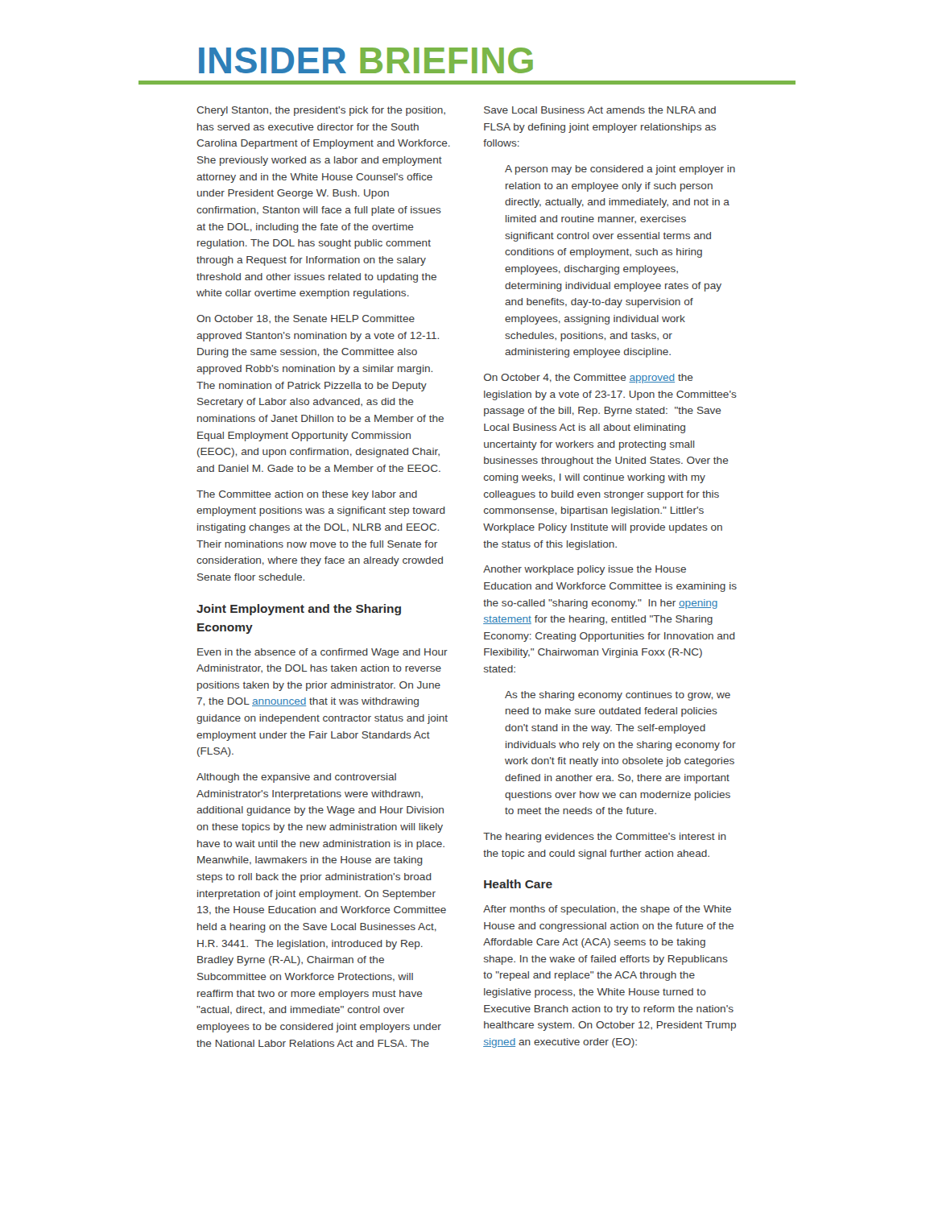INSIDER BRIEFING
Cheryl Stanton, the president's pick for the position, has served as executive director for the South Carolina Department of Employment and Workforce. She previously worked as a labor and employment attorney and in the White House Counsel's office under President George W. Bush. Upon confirmation, Stanton will face a full plate of issues at the DOL, including the fate of the overtime regulation. The DOL has sought public comment through a Request for Information on the salary threshold and other issues related to updating the white collar overtime exemption regulations.
On October 18, the Senate HELP Committee approved Stanton's nomination by a vote of 12-11. During the same session, the Committee also approved Robb's nomination by a similar margin. The nomination of Patrick Pizzella to be Deputy Secretary of Labor also advanced, as did the nominations of Janet Dhillon to be a Member of the Equal Employment Opportunity Commission (EEOC), and upon confirmation, designated Chair, and Daniel M. Gade to be a Member of the EEOC.
The Committee action on these key labor and employment positions was a significant step toward instigating changes at the DOL, NLRB and EEOC. Their nominations now move to the full Senate for consideration, where they face an already crowded Senate floor schedule.
Joint Employment and the Sharing Economy
Even in the absence of a confirmed Wage and Hour Administrator, the DOL has taken action to reverse positions taken by the prior administrator. On June 7, the DOL announced that it was withdrawing guidance on independent contractor status and joint employment under the Fair Labor Standards Act (FLSA).
Although the expansive and controversial Administrator's Interpretations were withdrawn, additional guidance by the Wage and Hour Division on these topics by the new administration will likely have to wait until the new administration is in place. Meanwhile, lawmakers in the House are taking steps to roll back the prior administration's broad interpretation of joint employment. On September 13, the House Education and Workforce Committee held a hearing on the Save Local Businesses Act, H.R. 3441. The legislation, introduced by Rep. Bradley Byrne (R-AL), Chairman of the Subcommittee on Workforce Protections, will reaffirm that two or more employers must have "actual, direct, and immediate" control over employees to be considered joint employers under the National Labor Relations Act and FLSA. The Save Local Business Act amends the NLRA and FLSA by defining joint employer relationships as follows:
A person may be considered a joint employer in relation to an employee only if such person directly, actually, and immediately, and not in a limited and routine manner, exercises significant control over essential terms and conditions of employment, such as hiring employees, discharging employees, determining individual employee rates of pay and benefits, day-to-day supervision of employees, assigning individual work schedules, positions, and tasks, or administering employee discipline.
On October 4, the Committee approved the legislation by a vote of 23-17. Upon the Committee's passage of the bill, Rep. Byrne stated: "the Save Local Business Act is all about eliminating uncertainty for workers and protecting small businesses throughout the United States. Over the coming weeks, I will continue working with my colleagues to build even stronger support for this commonsense, bipartisan legislation." Littler's Workplace Policy Institute will provide updates on the status of this legislation.
Another workplace policy issue the House Education and Workforce Committee is examining is the so-called "sharing economy." In her opening statement for the hearing, entitled "The Sharing Economy: Creating Opportunities for Innovation and Flexibility," Chairwoman Virginia Foxx (R-NC) stated:
As the sharing economy continues to grow, we need to make sure outdated federal policies don't stand in the way. The self-employed individuals who rely on the sharing economy for work don't fit neatly into obsolete job categories defined in another era. So, there are important questions over how we can modernize policies to meet the needs of the future.
The hearing evidences the Committee's interest in the topic and could signal further action ahead.
Health Care
After months of speculation, the shape of the White House and congressional action on the future of the Affordable Care Act (ACA) seems to be taking shape. In the wake of failed efforts by Republicans to "repeal and replace" the ACA through the legislative process, the White House turned to Executive Branch action to try to reform the nation's healthcare system. On October 12, President Trump signed an executive order (EO):